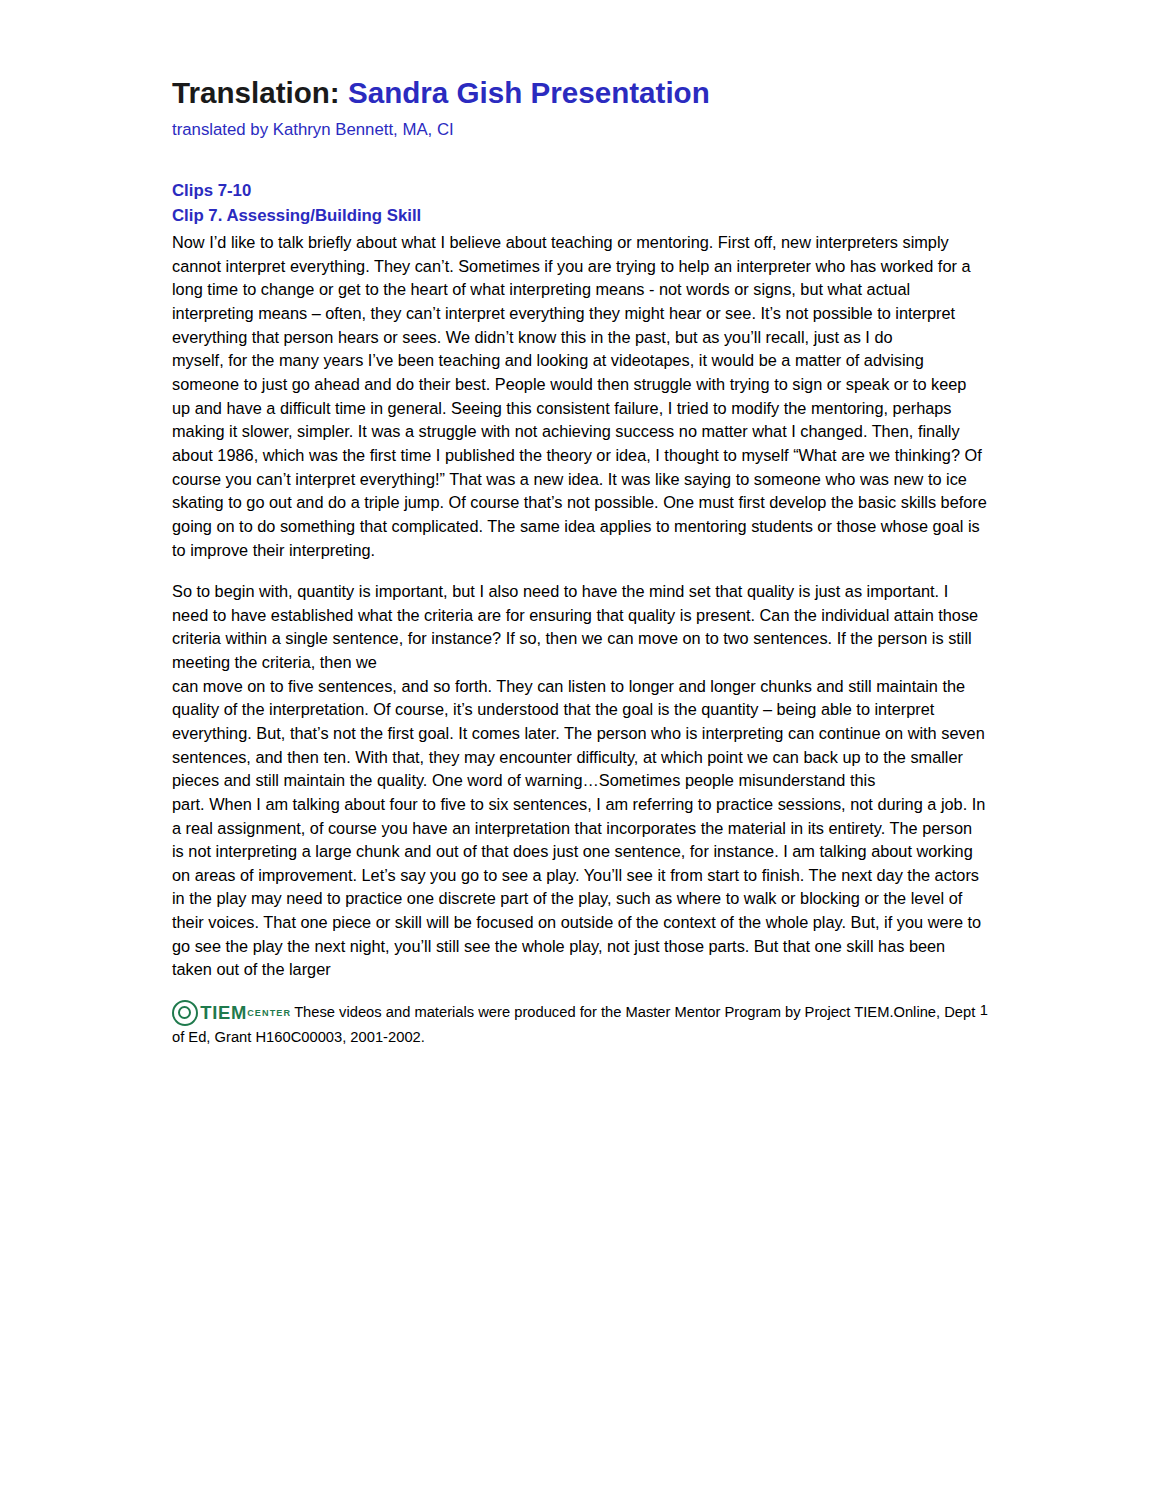Translation: Sandra Gish Presentation
translated by Kathryn Bennett, MA, CI
Clips 7-10
Clip 7. Assessing/Building Skill
Now I’d like to talk briefly about what I believe about teaching or mentoring. First off, new interpreters simply cannot interpret everything. They can’t. Sometimes if you are trying to help an interpreter who has worked for a long time to change or get to the heart of what interpreting means - not words or signs, but what actual interpreting means – often, they can’t interpret everything they might hear or see. It’s not possible to interpret everything that person hears or sees. We didn’t know this in the past, but as you’ll recall, just as I do
myself, for the many years I’ve been teaching and looking at videotapes, it would be a matter of advising someone to just go ahead and do their best. People would then struggle with trying to sign or speak or to keep up and have a difficult time in general. Seeing this consistent failure, I tried to modify the mentoring, perhaps making it slower, simpler. It was a struggle with not achieving success no matter what I changed. Then, finally about 1986, which was the first time I published the theory or idea, I thought to myself “What are we thinking? Of course you can’t interpret everything!” That was a new idea. It was like saying to someone who was new to ice skating to go out and do a triple jump. Of course that’s not possible. One must first develop the basic skills before going on to do something that complicated. The same idea applies to mentoring students or those whose goal is to improve their interpreting.
So to begin with, quantity is important, but I also need to have the mind set that quality is just as important. I need to have established what the criteria are for ensuring that quality is present. Can the individual attain those criteria within a single sentence, for instance? If so, then we can move on to two sentences. If the person is still meeting the criteria, then we
can move on to five sentences, and so forth. They can listen to longer and longer chunks and still maintain the quality of the interpretation. Of course, it’s understood that the goal is the quantity – being able to interpret everything. But, that’s not the first goal. It comes later. The person who is interpreting can continue on with seven sentences, and then ten. With that, they may encounter difficulty, at which point we can back up to the smaller pieces and still maintain the quality. One word of warning…Sometimes people misunderstand this
part. When I am talking about four to five to six sentences, I am referring to practice sessions, not during a job. In a real assignment, of course you have an interpretation that incorporates the material in its entirety. The person is not interpreting a large chunk and out of that does just one sentence, for instance. I am talking about working on areas of improvement. Let’s say you go to see a play. You’ll see it from start to finish. The next day the actors in the play may need to practice one discrete part of the play, such as where to walk or blocking or the level of their voices. That one piece or skill will be focused on outside of the context of the whole play. But, if you were to go see the play the next night, you’ll still see the whole play, not just those parts. But that one skill has been taken out of the larger
1 TIEM CENTER These videos and materials were produced for the Master Mentor Program by Project TIEM.Online, Dept of Ed, Grant H160C00003, 2001-2002.